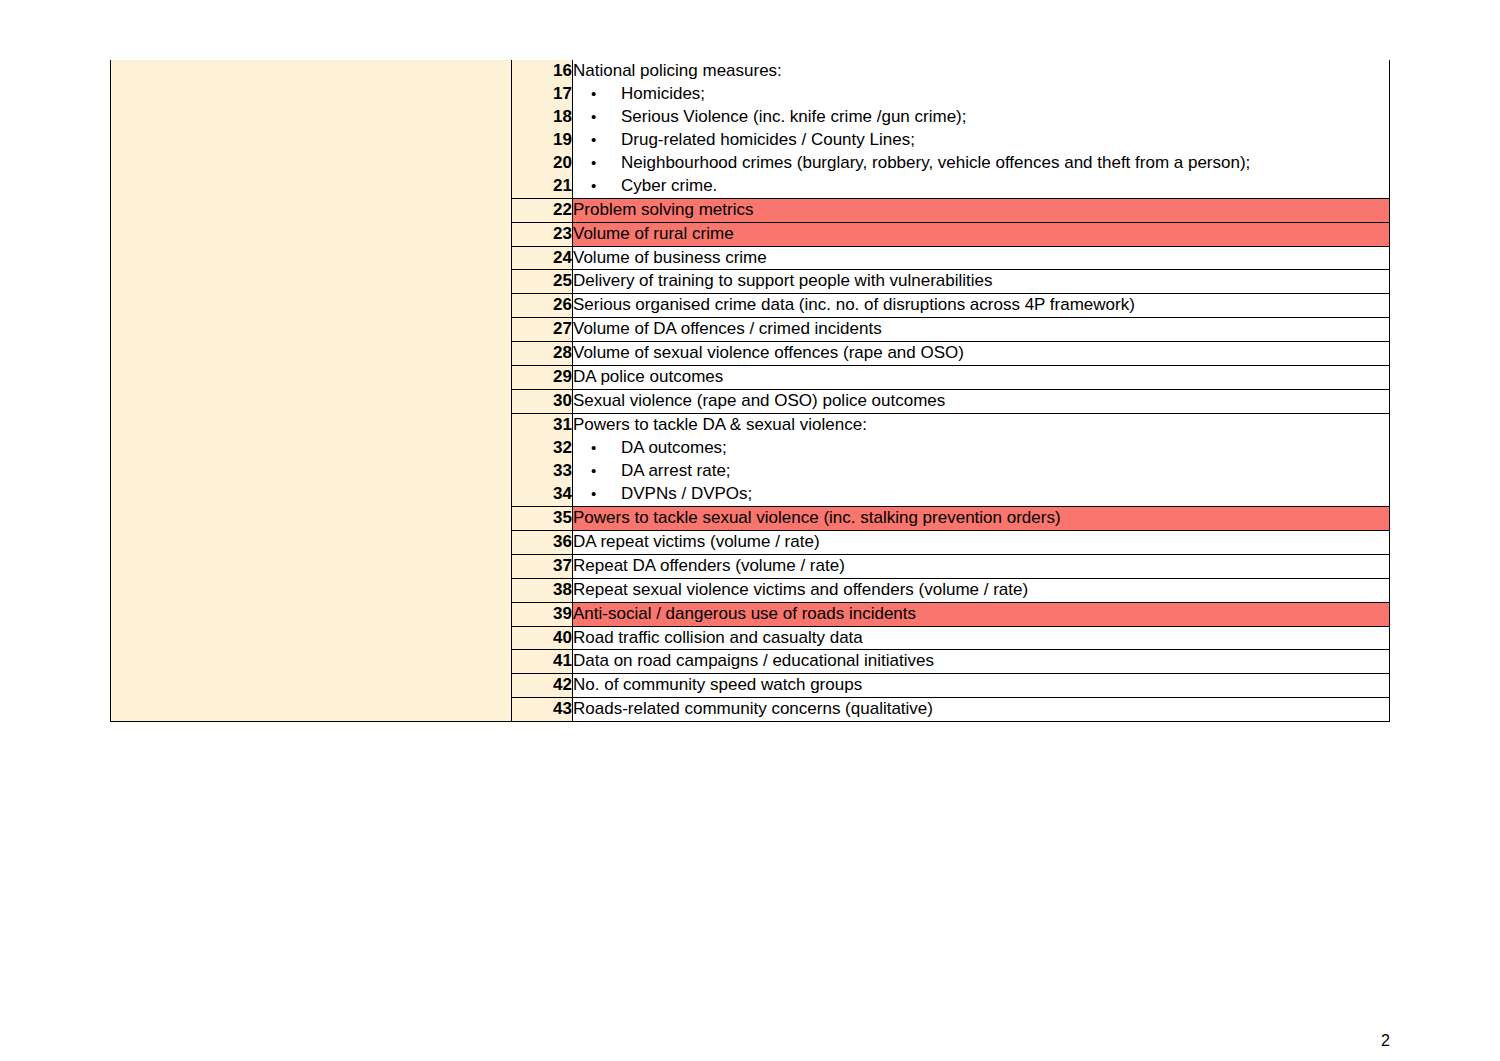| | 16 | National policing measures: |
| 17 | Homicides; |
| 18 | Serious Violence (inc. knife crime /gun crime); |
| 19 | Drug-related homicides / County Lines; |
| 20 | Neighbourhood crimes (burglary, robbery, vehicle offences and theft from a person); |
| 21 | Cyber crime. |
| 22 | Problem solving metrics |
| 23 | Volume of rural crime |
| 24 | Volume of business crime |
| 25 | Delivery of training to support people with vulnerabilities |
| 26 | Serious organised crime data (inc. no. of disruptions across 4P framework) |
| 27 | Volume of DA offences / crimed incidents |
| 28 | Volume of sexual violence offences (rape and OSO) |
| 29 | DA police outcomes |
| 30 | Sexual violence (rape and OSO) police outcomes |
| 31 | Powers to tackle DA & sexual violence: |
| 32 | DA outcomes; |
| 33 | DA arrest rate; |
| 34 | DVPNs / DVPOs; |
| 35 | Powers to tackle sexual violence (inc. stalking prevention orders) |
| 36 | DA repeat victims (volume / rate) |
| 37 | Repeat DA offenders (volume / rate) |
| 38 | Repeat sexual violence victims and offenders (volume / rate) |
| 39 | Anti-social / dangerous use of roads incidents |
| 40 | Road traffic collision and casualty data |
| 41 | Data on road campaigns / educational initiatives |
| 42 | No. of community speed watch groups |
| 43 | Roads-related community concerns (qualitative) |
2